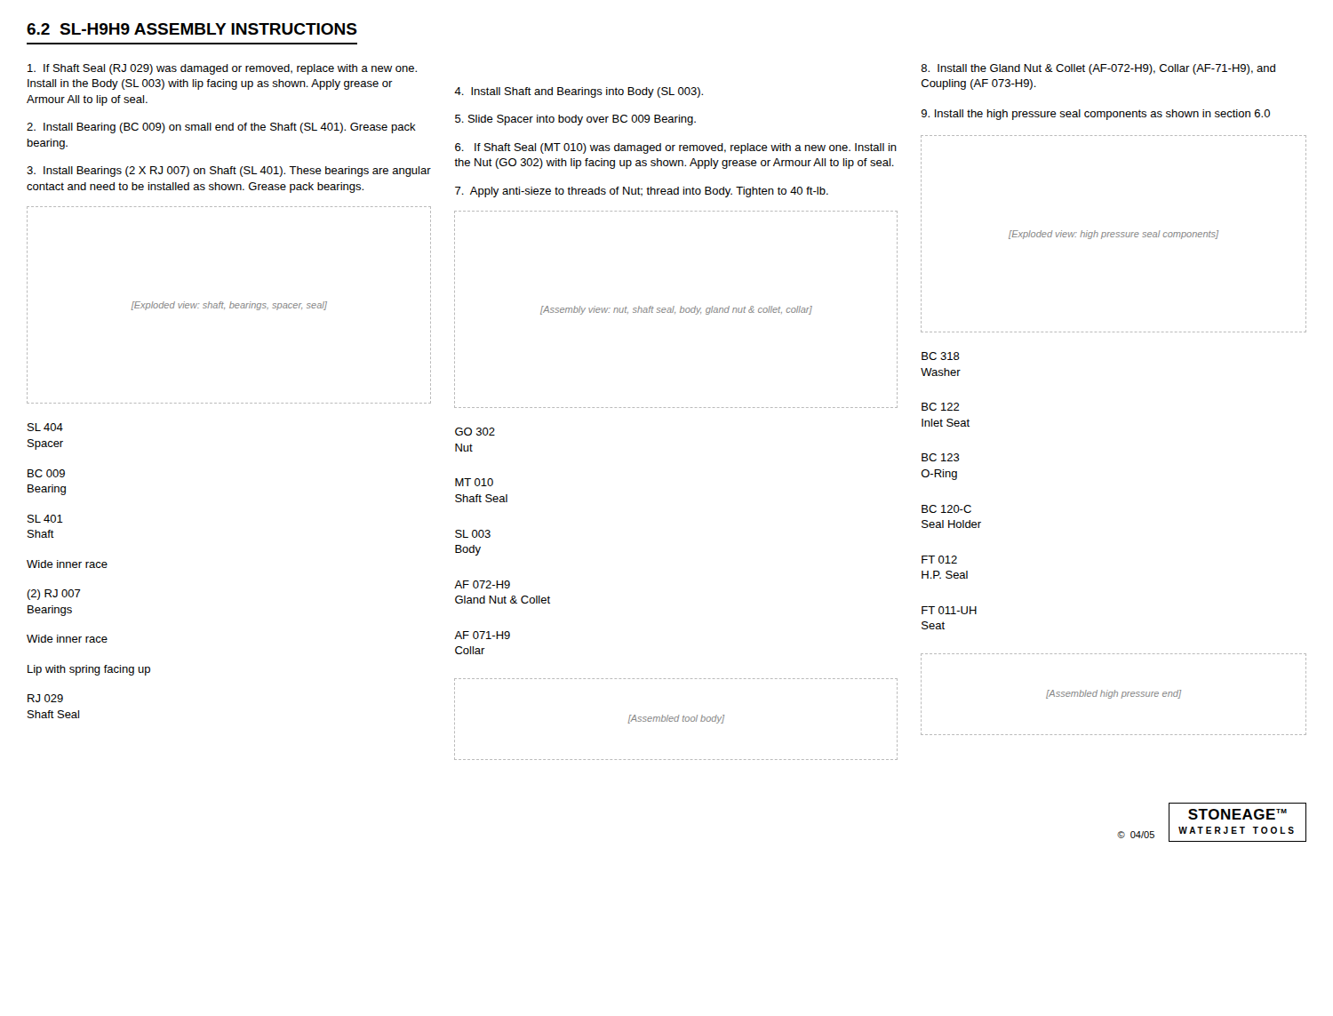6.2 SL-H9H9 ASSEMBLY INSTRUCTIONS
1. If Shaft Seal (RJ 029) was damaged or removed, replace with a new one. Install in the Body (SL 003) with lip facing up as shown. Apply grease or Armour All to lip of seal.
2. Install Bearing (BC 009) on small end of the Shaft (SL 401). Grease pack bearing.
3. Install Bearings (2 X RJ 007) on Shaft (SL 401). These bearings are angular contact and need to be installed as shown. Grease pack bearings.
[Exploded view: shaft, bearings, spacer, seal]
SL 404 Spacer
BC 009 Bearing
SL 401 Shaft
Wide inner race
(2) RJ 007 Bearings
Wide inner race
Lip with spring facing up
RJ 029 Shaft Seal
4. Install Shaft and Bearings into Body (SL 003).
5. Slide Spacer into body over BC 009 Bearing.
6. If Shaft Seal (MT 010) was damaged or removed, replace with a new one. Install in the Nut (GO 302) with lip facing up as shown. Apply grease or Armour All to lip of seal.
7. Apply anti-sieze to threads of Nut; thread into Body. Tighten to 40 ft-lb.
[Assembly view: nut, shaft seal, body, gland nut & collet, collar]
GO 302 Nut
MT 010 Shaft Seal
SL 003 Body
AF 072-H9 Gland Nut & Collet
AF 071-H9 Collar
[Assembled tool body]
8. Install the Gland Nut & Collet (AF-072-H9), Collar (AF-71-H9), and Coupling (AF 073-H9).
9. Install the high pressure seal components as shown in section 6.0
[Exploded view: high pressure seal components]
BC 318 Washer
BC 122 Inlet Seat
BC 123 O-Ring
BC 120-C Seal Holder
FT 012 H.P. Seal
FT 011-UH Seat
[Assembled high pressure end]
© 04/05
STONE AGE TM
WATERJET TOOLS